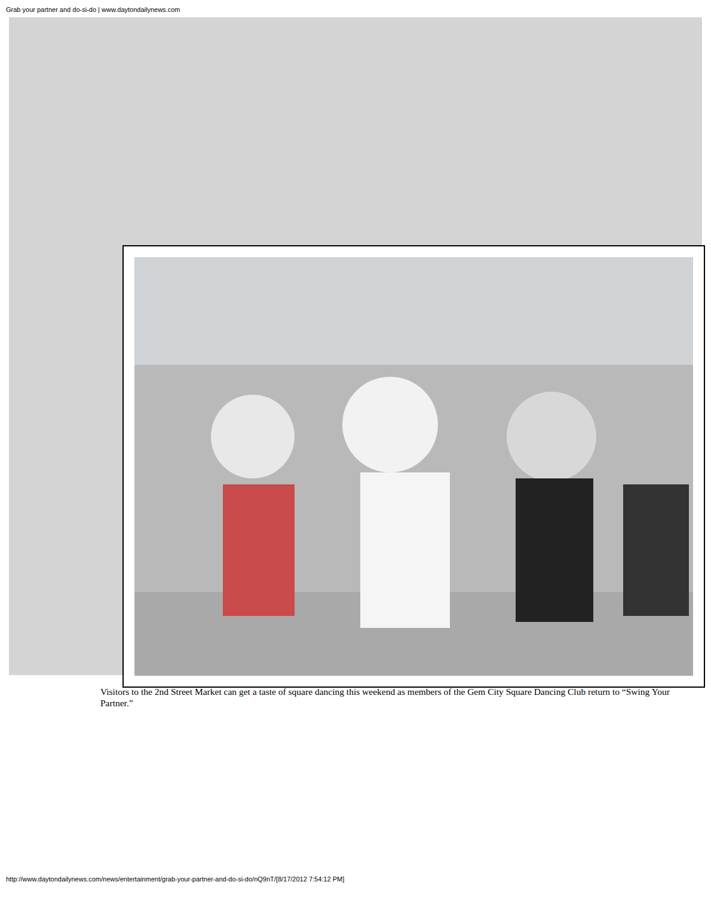Grab your partner and do-si-do | www.daytondailynews.com
Visitors to the 2nd Street Market can get a taste of square dancing this weekend as members of the Gem City Square Dancing Club return to “Swing Your Partner.”
http://www.daytondailynews.com/news/entertainment/grab-your-partner-and-do-si-do/nQ9nT/[8/17/2012 7:54:12 PM]